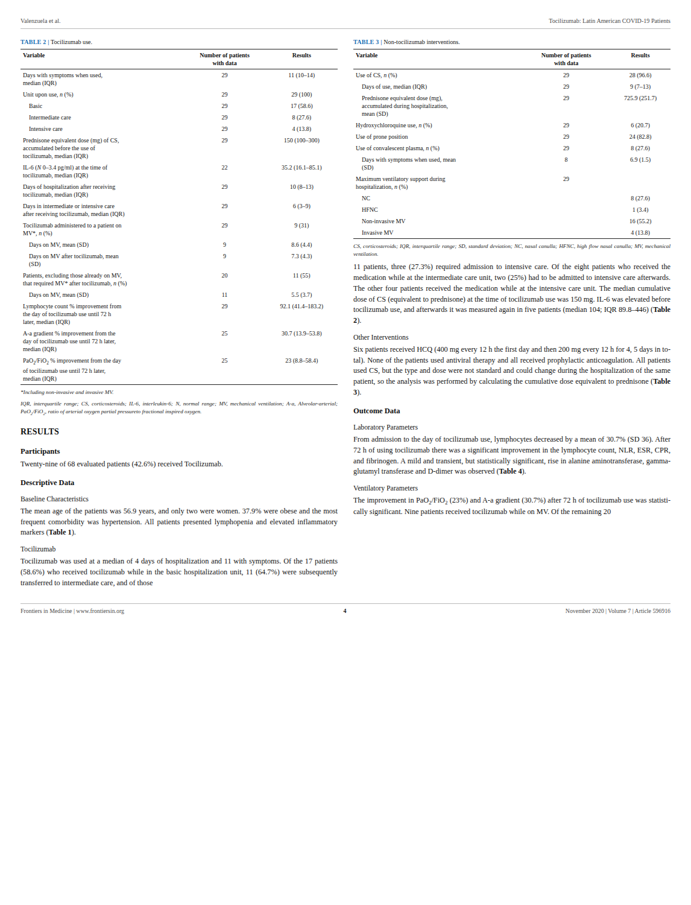Valenzuela et al.
Tocilizumab: Latin American COVID-19 Patients
TABLE 2 | Tocilizumab use.
| Variable | Number of patients with data | Results |
| --- | --- | --- |
| Days with symptoms when used, median (IQR) | 29 | 11 (10–14) |
| Unit upon use, n (%) | 29 | 29 (100) |
| Basic | 29 | 17 (58.6) |
| Intermediate care | 29 | 8 (27.6) |
| Intensive care | 29 | 4 (13.8) |
| Prednisone equivalent dose (mg) of CS, accumulated before the use of tocilizumab, median (IQR) | 29 | 150 (100–300) |
| IL-6 ( N 0–3.4 pg/ml) at the time of tocilizumab, median (IQR) | 22 | 35.2 (16.1–85.1) |
| Days of hospitalization after receiving tocilizumab, median (IQR) | 29 | 10 (8–13) |
| Days in intermediate or intensive care after receiving tocilizumab, median (IQR) | 29 | 6 (3–9) |
| Tocilizumab administered to a patient on MV*, n (%) | 29 | 9 (31) |
| Days on MV, mean (SD) | 9 | 8.6 (4.4) |
| Days on MV after tocilizumab, mean (SD) | 9 | 7.3 (4.3) |
| Patients, excluding those already on MV, that required MV* after tocilizumab, n (%) | 20 | 11 (55) |
| Days on MV, mean (SD) | 11 | 5.5 (3.7) |
| Lymphocyte count % improvement from the day of tocilizumab use until 72 h later, median (IQR) | 29 | 92.1 (41.4–183.2) |
| A-a gradient % improvement from the day of tocilizumab use until 72 h later, median (IQR) | 25 | 30.7 (13.9–53.8) |
| PaO 2 /FiO 2 % improvement from the day of tocilizumab use until 72 h later, median (IQR) | 25 | 23 (8.8–58.4) |
*Including non-invasive and invasive MV.
IQR, interquartile range; CS, corticosteroids; IL-6, interleukin-6; N, normal range; MV, mechanical ventilation; A-a, Alveolar-arterial; PaO2/FiO2, ratio of arterial oxygen partial pressureto fractional inspired oxygen.
RESULTS
Participants
Twenty-nine of 68 evaluated patients (42.6%) received Tocilizumab.
Descriptive Data
Baseline Characteristics
The mean age of the patients was 56.9 years, and only two were women. 37.9% were obese and the most frequent comorbidity was hypertension. All patients presented lymphopenia and elevated inflammatory markers (Table 1).
Tocilizumab
Tocilizumab was used at a median of 4 days of hospitalization and 11 with symptoms. Of the 17 patients (58.6%) who received tocilizumab while in the basic hospitalization unit, 11 (64.7%) were subsequently transferred to intermediate care, and of those
TABLE 3 | Non-tocilizumab interventions.
| Variable | Number of patients with data | Results |
| --- | --- | --- |
| Use of CS, n (%) | 29 | 28 (96.6) |
| Days of use, median (IQR) | 29 | 9 (7–13) |
| Prednisone equivalent dose (mg), accumulated during hospitalization, mean (SD) | 29 | 725.9 (251.7) |
| Hydroxychloroquine use, n (%) | 29 | 6 (20.7) |
| Use of prone position | 29 | 24 (82.8) |
| Use of convalescent plasma, n (%) | 29 | 8 (27.6) |
| Days with symptoms when used, mean (SD) | 8 | 6.9 (1.5) |
| Maximum ventilatory support during hospitalization, n (%) | 29 | |
| NC | | 8 (27.6) |
| HFNC | | 1 (3.4) |
| Non-invasive MV | | 16 (55.2) |
| Invasive MV | | 4 (13.8) |
CS, corticosteroids; IQR, interquartile range; SD, standard deviation; NC, nasal canulla; HFNC, high flow nasal canulla; MV, mechanical ventilation.
11 patients, three (27.3%) required admission to intensive care. Of the eight patients who received the medication while at the intermediate care unit, two (25%) had to be admitted to intensive care afterwards. The other four patients received the medication while at the intensive care unit. The median cumulative dose of CS (equivalent to prednisone) at the time of tocilizumab use was 150 mg. IL-6 was elevated before tocilizumab use, and afterwards it was measured again in five patients (median 104; IQR 89.8–446) (Table 2).
Other Interventions
Six patients received HCQ (400 mg every 12 h the first day and then 200 mg every 12 h for 4, 5 days in total). None of the patients used antiviral therapy and all received prophylactic anticoagulation. All patients used CS, but the type and dose were not standard and could change during the hospitalization of the same patient, so the analysis was performed by calculating the cumulative dose equivalent to prednisone (Table 3).
Outcome Data
Laboratory Parameters
From admission to the day of tocilizumab use, lymphocytes decreased by a mean of 30.7% (SD 36). After 72 h of using tocilizumab there was a significant improvement in the lymphocyte count, NLR, ESR, CPR, and fibrinogen. A mild and transient, but statistically significant, rise in alanine aminotransferase, gamma-glutamyl transferase and D-dimer was observed (Table 4).
Ventilatory Parameters
The improvement in PaO2/FiO2 (23%) and A-a gradient (30.7%) after 72 h of tocilizumab use was statistically significant. Nine patients received tocilizumab while on MV. Of the remaining 20
Frontiers in Medicine | www.frontiersin.org
4
November 2020 | Volume 7 | Article 596916